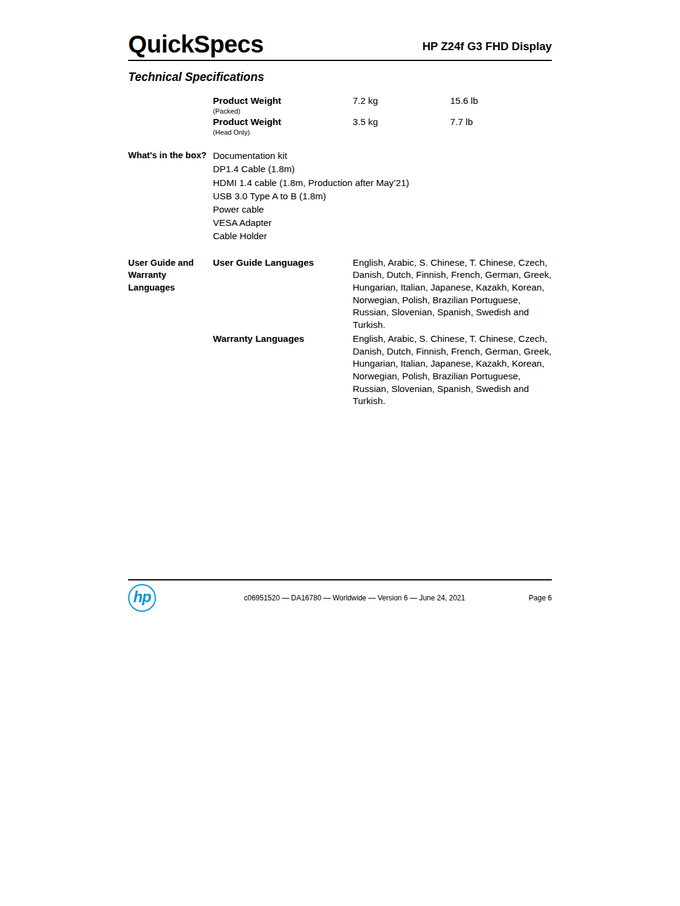QuickSpecs
HP Z24f G3 FHD Display
Technical Specifications
| | Product Weight (Packed) | 7.2 kg | 15.6 lb |
| | Product Weight (Head Only) | 3.5 kg | 7.7 lb |
| What's in the box? | Documentation kit DP1.4 Cable (1.8m) HDMI 1.4 cable (1.8m, Production after May’21) USB 3.0 Type A to B (1.8m) Power cable VESA Adapter Cable Holder |
| User Guide and Warranty Languages | User Guide Languages | English, Arabic, S. Chinese, T. Chinese, Czech, Danish, Dutch, Finnish, French, German, Greek, Hungarian, Italian, Japanese, Kazakh, Korean, Norwegian, Polish, Brazilian Portuguese, Russian, Slovenian, Spanish, Swedish and Turkish. |
| | Warranty Languages | English, Arabic, S. Chinese, T. Chinese, Czech, Danish, Dutch, Finnish, French, German, Greek, Hungarian, Italian, Japanese, Kazakh, Korean, Norwegian, Polish, Brazilian Portuguese, Russian, Slovenian, Spanish, Swedish and Turkish. |
hp
c06951520 — DA16780 — Worldwide — Version 6 — June 24, 2021
Page 6